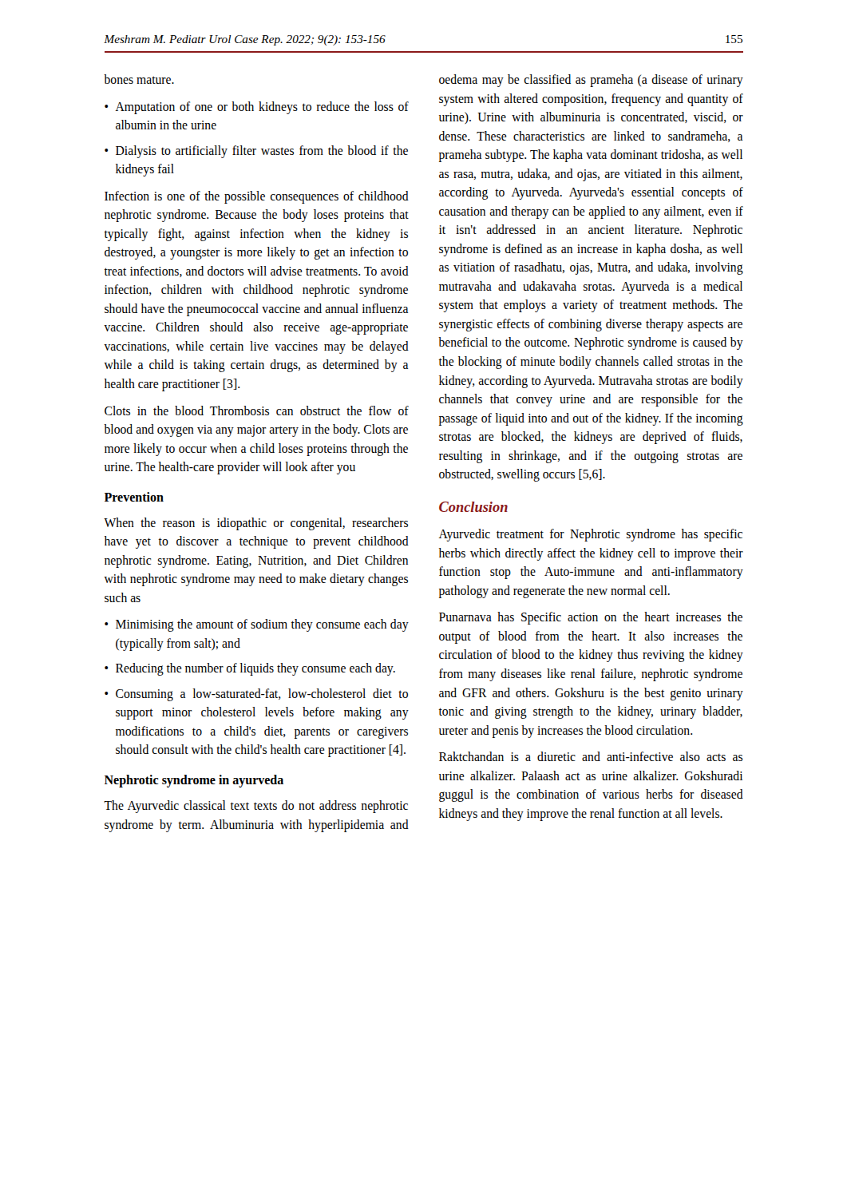Meshram M. Pediatr Urol Case Rep. 2022; 9(2): 153-156 155
bones mature.
Amputation of one or both kidneys to reduce the loss of albumin in the urine
Dialysis to artificially filter wastes from the blood if the kidneys fail
Infection is one of the possible consequences of childhood nephrotic syndrome. Because the body loses proteins that typically fight, against infection when the kidney is destroyed, a youngster is more likely to get an infection to treat infections, and doctors will advise treatments. To avoid infection, children with childhood nephrotic syndrome should have the pneumococcal vaccine and annual influenza vaccine. Children should also receive age-appropriate vaccinations, while certain live vaccines may be delayed while a child is taking certain drugs, as determined by a health care practitioner [3].
Clots in the blood Thrombosis can obstruct the flow of blood and oxygen via any major artery in the body. Clots are more likely to occur when a child loses proteins through the urine. The health-care provider will look after you
Prevention
When the reason is idiopathic or congenital, researchers have yet to discover a technique to prevent childhood nephrotic syndrome. Eating, Nutrition, and Diet Children with nephrotic syndrome may need to make dietary changes such as
Minimising the amount of sodium they consume each day (typically from salt); and
Reducing the number of liquids they consume each day.
Consuming a low-saturated-fat, low-cholesterol diet to support minor cholesterol levels before making any modifications to a child's diet, parents or caregivers should consult with the child's health care practitioner [4].
Nephrotic syndrome in ayurveda
The Ayurvedic classical text texts do not address nephrotic syndrome by term. Albuminuria with hyperlipidemia and oedema may be classified as prameha (a disease of urinary system with altered composition, frequency and quantity of urine). Urine with albuminuria is concentrated, viscid, or dense. These characteristics are linked to sandrameha, a prameha subtype. The kapha vata dominant tridosha, as well as rasa, mutra, udaka, and ojas, are vitiated in this ailment, according to Ayurveda. Ayurveda's essential concepts of causation and therapy can be applied to any ailment, even if it isn't addressed in an ancient literature. Nephrotic syndrome is defined as an increase in kapha dosha, as well as vitiation of rasadhatu, ojas, Mutra, and udaka, involving mutravaha and udakavaha srotas. Ayurveda is a medical system that employs a variety of treatment methods. The synergistic effects of combining diverse therapy aspects are beneficial to the outcome. Nephrotic syndrome is caused by the blocking of minute bodily channels called strotas in the kidney, according to Ayurveda. Mutravaha strotas are bodily channels that convey urine and are responsible for the passage of liquid into and out of the kidney. If the incoming strotas are blocked, the kidneys are deprived of fluids, resulting in shrinkage, and if the outgoing strotas are obstructed, swelling occurs [5,6].
Conclusion
Ayurvedic treatment for Nephrotic syndrome has specific herbs which directly affect the kidney cell to improve their function stop the Auto-immune and anti-inflammatory pathology and regenerate the new normal cell.
Punarnava has Specific action on the heart increases the output of blood from the heart. It also increases the circulation of blood to the kidney thus reviving the kidney from many diseases like renal failure, nephrotic syndrome and GFR and others. Gokshuru is the best genito urinary tonic and giving strength to the kidney, urinary bladder, ureter and penis by increases the blood circulation.
Raktchandan is a diuretic and anti-infective also acts as urine alkalizer. Palaash act as urine alkalizer. Gokshuradi guggul is the combination of various herbs for diseased kidneys and they improve the renal function at all levels.